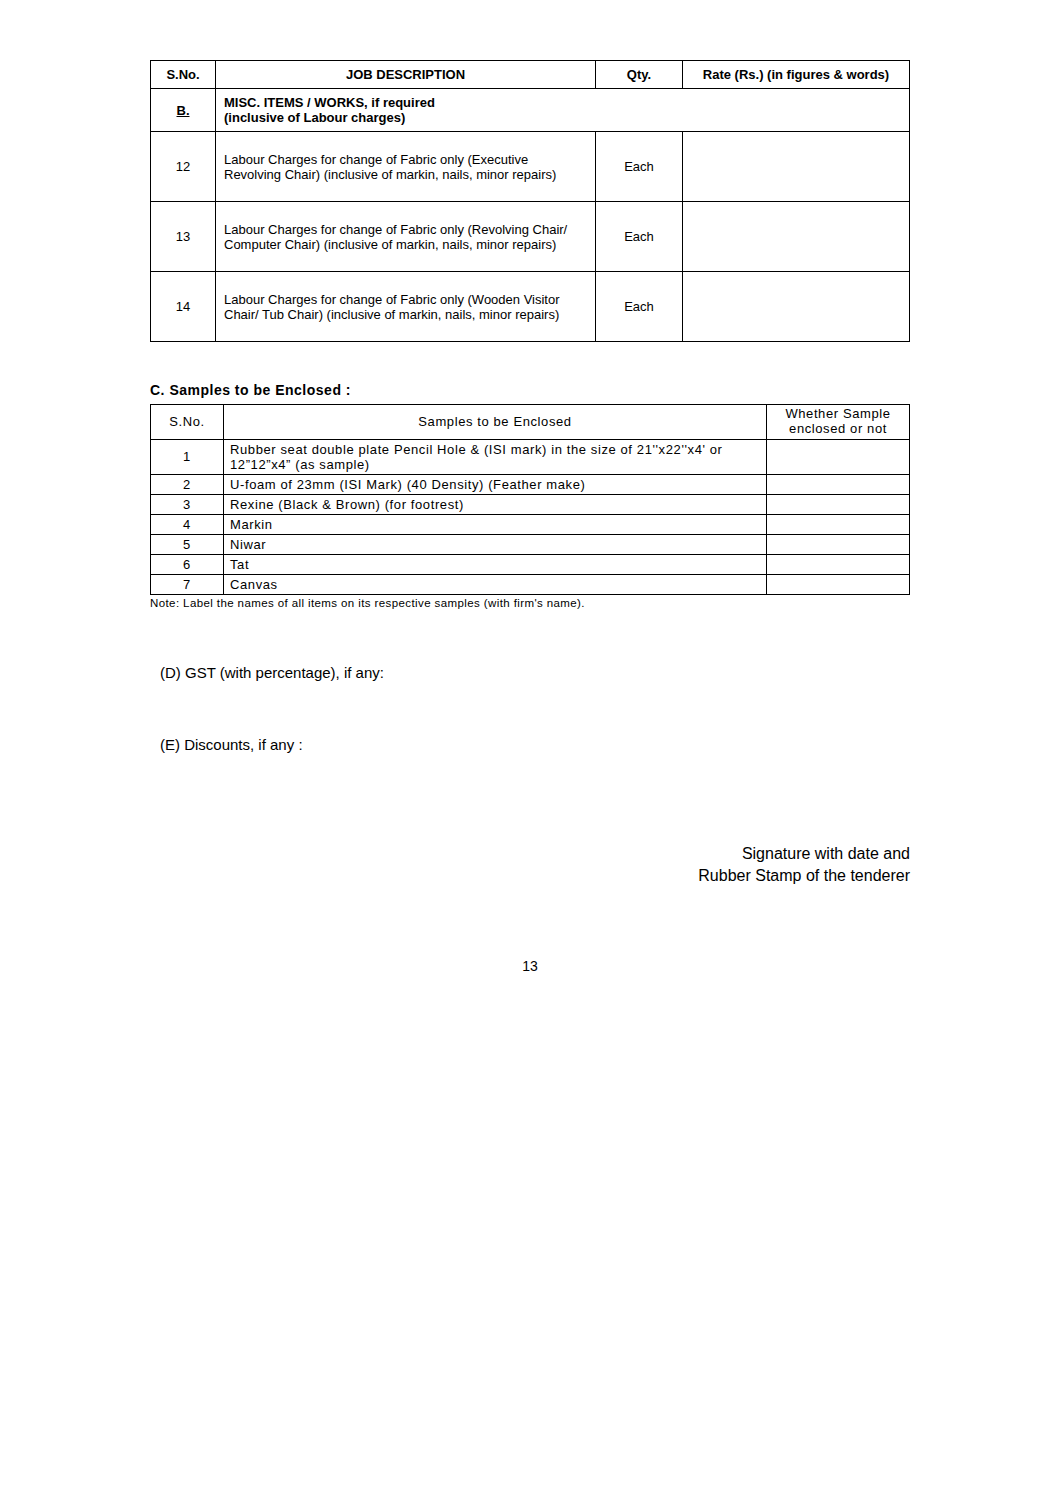| S.No. | JOB DESCRIPTION | Qty. | Rate (Rs.) (in figures & words) |
| --- | --- | --- | --- |
| B. | MISC. ITEMS / WORKS, if required (inclusive of Labour charges) |
| 12 | Labour Charges for change of Fabric only (Executive Revolving Chair) (inclusive of markin, nails, minor repairs) | Each | |
| 13 | Labour Charges for change of Fabric only (Revolving Chair/ Computer Chair) (inclusive of markin, nails, minor repairs) | Each | |
| 14 | Labour Charges for change of Fabric only (Wooden Visitor Chair/ Tub Chair) (inclusive of markin, nails, minor repairs) | Each | |
C. Samples to be Enclosed :
| S.No. | Samples to be Enclosed | Whether Sample enclosed or not |
| --- | --- | --- |
| 1 | Rubber seat double plate Pencil Hole & (ISI mark) in the size of 21''x22''x4' or 12”12”x4” (as sample) | |
| 2 | U-foam of 23mm (ISI Mark) (40 Density) (Feather make) | |
| 3 | Rexine (Black & Brown) (for footrest) | |
| 4 | Markin | |
| 5 | Niwar | |
| 6 | Tat | |
| 7 | Canvas | |
Note: Label the names of all items on its respective samples (with firm's name).
(D) GST (with percentage), if any:
(E) Discounts, if any :
Signature with date and
Rubber Stamp of the tenderer
13